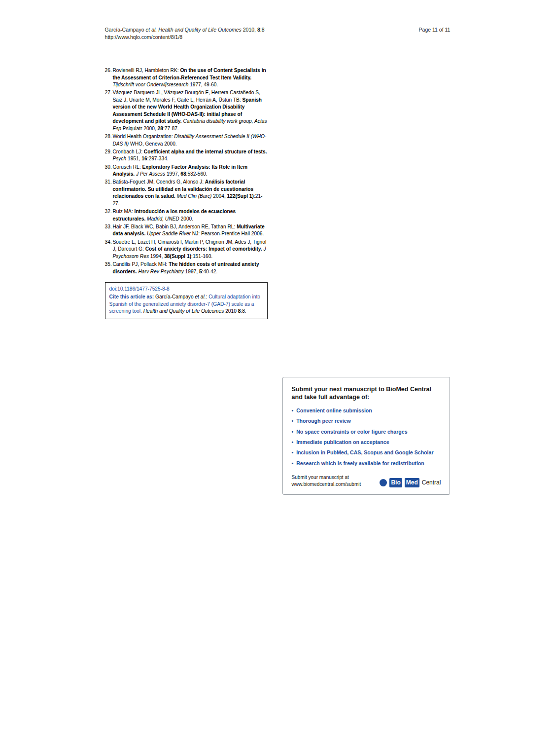García-Campayo et al. Health and Quality of Life Outcomes 2010, 8:8 http://www.hqlo.com/content/8/1/8
Page 11 of 11
26. Rovienelli RJ, Hambleton RK: On the use of Content Specialists in the Assessment of Criterion-Referenced Test Item Validity. Tijdschrift voor Onderwijsresearch 1977, 49-60.
27. Vázquez-Barquero JL, Vázquez Bourgón E, Herrera Castañedo S, Saiz J, Uriarte M, Morales F, Gaite L, Herrán A, Üstün TB: Spanish version of the new World Health Organization Disability Assessment Schedule II (WHO-DAS-II): initial phase of development and pilot study. Cantabria disability work group, Actas Esp Psiquiatr 2000, 28:77-87.
28. World Health Organization: Disability Assessment Schedule II (WHO-DAS II) WHO, Geneva 2000.
29. Cronbach LJ: Coefficient alpha and the internal structure of tests. Psych 1951, 16:297-334.
30. Gorusch RL: Exploratory Factor Analysis: Its Role in Item Analysis. J Per Assess 1997, 68:532-560.
31. Batista-Foguet JM, Coendrs G, Alonso J: Análisis factorial confirmatorio. Su utilidad en la validación de cuestionarios relacionados con la salud. Med Clin (Barc) 2004, 122(Supl 1):21-27.
32. Ruiz MA: Introducción a los modelos de ecuaciones estructurales. Madrid, UNED 2000.
33. Hair JF, Black WC, Babin BJ, Anderson RE, Tathan RL: Multivariate data analysis. Upper Saddle River NJ: Pearson-Prentice Hall 2006.
34. Souetre E, Lozet H, Cimarosti I, Martin P, Chignon JM, Ades J, Tignol J, Darcourt G: Cost of anxiety disorders: Impact of comorbidity. J Psychosom Res 1994, 38(Suppl 1):151-160.
35. Candilis PJ, Pollack MH: The hidden costs of untreated anxiety disorders. Harv Rev Psychiatry 1997, 5:40-42.
doi:10.1186/1477-7525-8-8
Cite this article as: García-Campayo et al.: Cultural adaptation into Spanish of the generalized anxiety disorder-7 (GAD-7) scale as a screening tool. Health and Quality of Life Outcomes 2010 8:8.
Submit your next manuscript to BioMed Central
and take full advantage of:
Convenient online submission
Thorough peer review
No space constraints or color figure charges
Immediate publication on acceptance
Inclusion in PubMed, CAS, Scopus and Google Scholar
Research which is freely available for redistribution
Submit your manuscript at
www.biomedcentral.com/submit
Bio Med Central